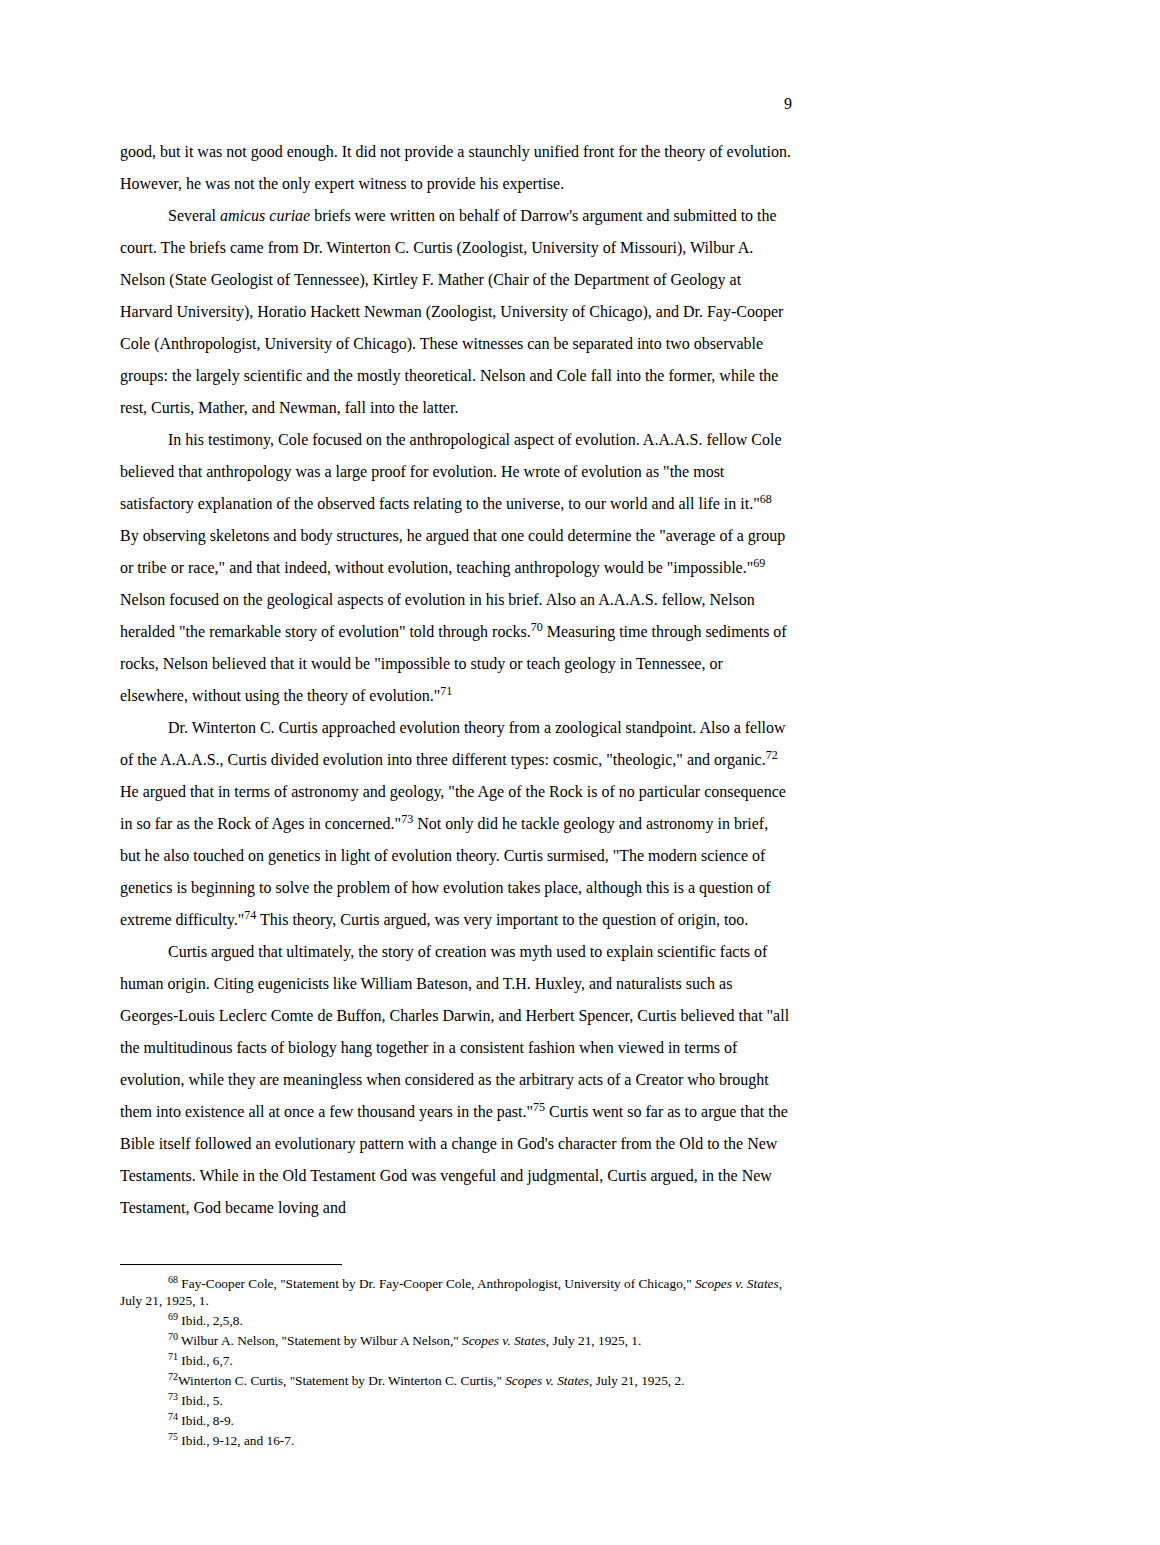9
good, but it was not good enough. It did not provide a staunchly unified front for the theory of evolution. However, he was not the only expert witness to provide his expertise.
Several amicus curiae briefs were written on behalf of Darrow's argument and submitted to the court. The briefs came from Dr. Winterton C. Curtis (Zoologist, University of Missouri), Wilbur A. Nelson (State Geologist of Tennessee), Kirtley F. Mather (Chair of the Department of Geology at Harvard University), Horatio Hackett Newman (Zoologist, University of Chicago), and Dr. Fay-Cooper Cole (Anthropologist, University of Chicago). These witnesses can be separated into two observable groups: the largely scientific and the mostly theoretical. Nelson and Cole fall into the former, while the rest, Curtis, Mather, and Newman, fall into the latter.
In his testimony, Cole focused on the anthropological aspect of evolution. A.A.A.S. fellow Cole believed that anthropology was a large proof for evolution. He wrote of evolution as "the most satisfactory explanation of the observed facts relating to the universe, to our world and all life in it."68 By observing skeletons and body structures, he argued that one could determine the "average of a group or tribe or race," and that indeed, without evolution, teaching anthropology would be "impossible."69 Nelson focused on the geological aspects of evolution in his brief. Also an A.A.A.S. fellow, Nelson heralded "the remarkable story of evolution" told through rocks.70 Measuring time through sediments of rocks, Nelson believed that it would be "impossible to study or teach geology in Tennessee, or elsewhere, without using the theory of evolution."71
Dr. Winterton C. Curtis approached evolution theory from a zoological standpoint. Also a fellow of the A.A.A.S., Curtis divided evolution into three different types: cosmic, "theologic," and organic.72 He argued that in terms of astronomy and geology, "the Age of the Rock is of no particular consequence in so far as the Rock of Ages in concerned."73 Not only did he tackle geology and astronomy in brief, but he also touched on genetics in light of evolution theory. Curtis surmised, "The modern science of genetics is beginning to solve the problem of how evolution takes place, although this is a question of extreme difficulty."74 This theory, Curtis argued, was very important to the question of origin, too.
Curtis argued that ultimately, the story of creation was myth used to explain scientific facts of human origin. Citing eugenicists like William Bateson, and T.H. Huxley, and naturalists such as Georges-Louis Leclerc Comte de Buffon, Charles Darwin, and Herbert Spencer, Curtis believed that "all the multitudinous facts of biology hang together in a consistent fashion when viewed in terms of evolution, while they are meaningless when considered as the arbitrary acts of a Creator who brought them into existence all at once a few thousand years in the past."75 Curtis went so far as to argue that the Bible itself followed an evolutionary pattern with a change in God's character from the Old to the New Testaments. While in the Old Testament God was vengeful and judgmental, Curtis argued, in the New Testament, God became loving and
68 Fay-Cooper Cole, "Statement by Dr. Fay-Cooper Cole, Anthropologist, University of Chicago," Scopes v. States, July 21, 1925, 1.
69 Ibid., 2,5,8.
70 Wilbur A. Nelson, "Statement by Wilbur A Nelson," Scopes v. States, July 21, 1925, 1.
71 Ibid., 6,7.
72Winterton C. Curtis, "Statement by Dr. Winterton C. Curtis," Scopes v. States, July 21, 1925, 2.
73 Ibid., 5.
74 Ibid., 8-9.
75 Ibid., 9-12, and 16-7.